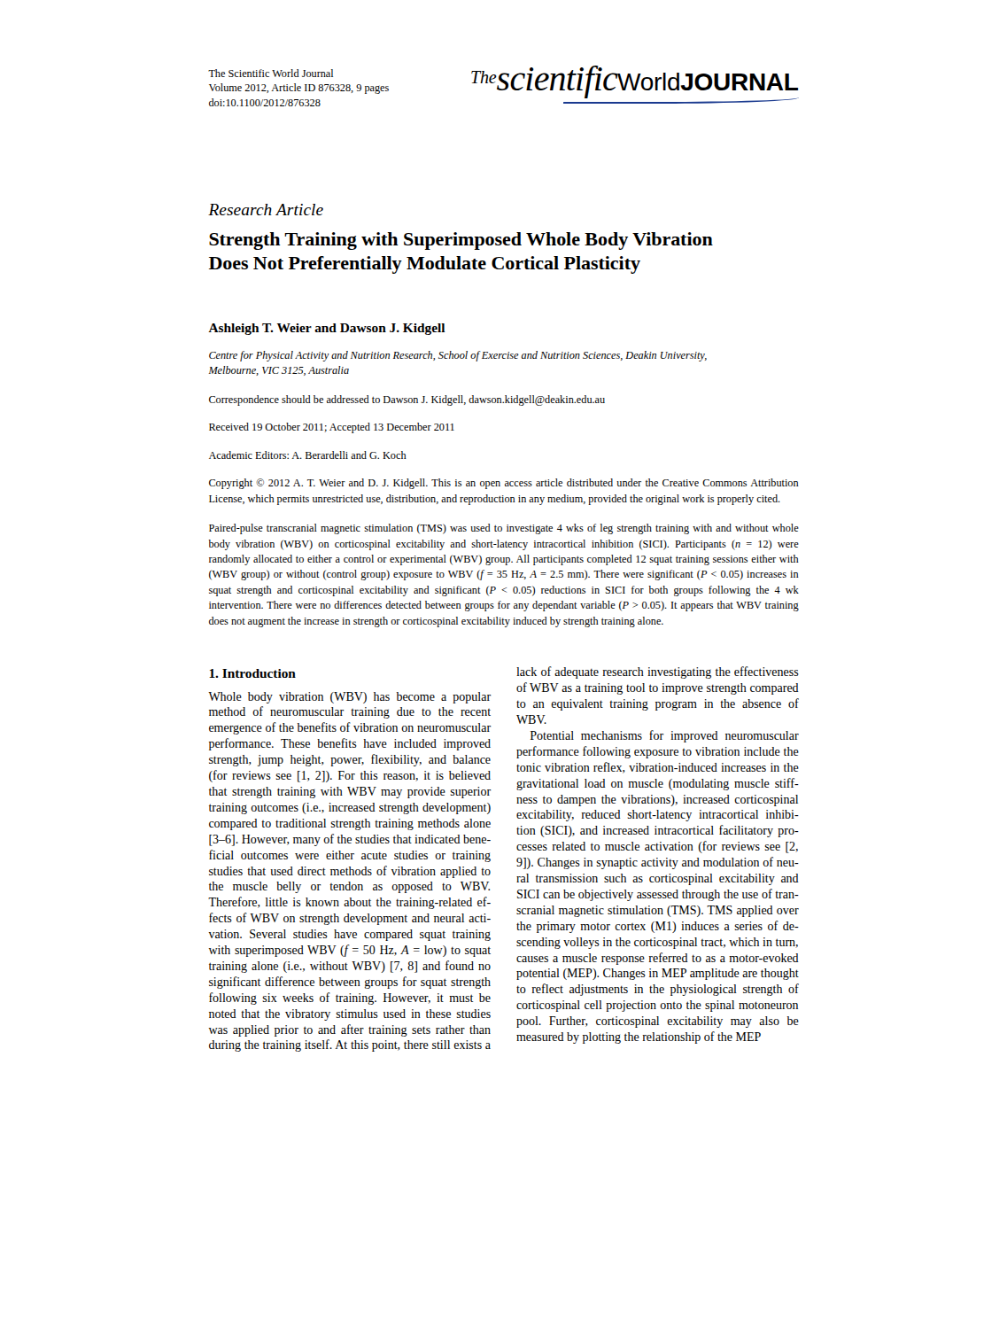The Scientific World Journal
Volume 2012, Article ID 876328, 9 pages
doi:10.1100/2012/876328
The scientific World JOURNAL
Research Article
Strength Training with Superimposed Whole Body Vibration
Does Not Preferentially Modulate Cortical Plasticity
Ashleigh T. Weier and Dawson J. Kidgell
Centre for Physical Activity and Nutrition Research, School of Exercise and Nutrition Sciences, Deakin University,
Melbourne, VIC 3125, Australia
Correspondence should be addressed to Dawson J. Kidgell, dawson.kidgell@deakin.edu.au
Received 19 October 2011; Accepted 13 December 2011
Academic Editors: A. Berardelli and G. Koch
Copyright © 2012 A. T. Weier and D. J. Kidgell. This is an open access article distributed under the Creative Commons Attribution License, which permits unrestricted use, distribution, and reproduction in any medium, provided the original work is properly cited.
Paired-pulse transcranial magnetic stimulation (TMS) was used to investigate 4 wks of leg strength training with and without whole body vibration (WBV) on corticospinal excitability and short-latency intracortical inhibition (SICI). Participants (n = 12) were randomly allocated to either a control or experimental (WBV) group. All participants completed 12 squat training sessions either with (WBV group) or without (control group) exposure to WBV (f = 35 Hz, A = 2.5 mm). There were significant (P < 0.05) increases in squat strength and corticospinal excitability and significant (P < 0.05) reductions in SICI for both groups following the 4 wk intervention. There were no differences detected between groups for any dependant variable (P > 0.05). It appears that WBV training does not augment the increase in strength or corticospinal excitability induced by strength training alone.
1. Introduction
Whole body vibration (WBV) has become a popular method of neuromuscular training due to the recent emergence of the benefits of vibration on neuromuscular performance. These benefits have included improved strength, jump height, power, flexibility, and balance (for reviews see [1, 2]). For this reason, it is believed that strength training with WBV may provide superior training outcomes (i.e., increased strength development) compared to traditional strength training methods alone [3–6]. However, many of the studies that indicated beneficial outcomes were either acute studies or training studies that used direct methods of vibration applied to the muscle belly or tendon as opposed to WBV. Therefore, little is known about the training-related effects of WBV on strength development and neural activation. Several studies have compared squat training with superimposed WBV (f = 50 Hz, A = low) to squat training alone (i.e., without WBV) [7, 8] and found no significant difference between groups for squat strength following six weeks of training. However, it must be noted that the vibratory stimulus used in these studies was applied prior to and after training sets rather than during the training itself. At this point, there still exists a lack of adequate research investigating the effectiveness of WBV as a training tool to improve strength compared to an equivalent training program in the absence of WBV.
Potential mechanisms for improved neuromuscular performance following exposure to vibration include the tonic vibration reflex, vibration-induced increases in the gravitational load on muscle (modulating muscle stiffness to dampen the vibrations), increased corticospinal excitability, reduced short-latency intracortical inhibition (SICI), and increased intracortical facilitatory processes related to muscle activation (for reviews see [2, 9]). Changes in synaptic activity and modulation of neural transmission such as corticospinal excitability and SICI can be objectively assessed through the use of transcranial magnetic stimulation (TMS). TMS applied over the primary motor cortex (M1) induces a series of descending volleys in the corticospinal tract, which in turn, causes a muscle response referred to as a motor-evoked potential (MEP). Changes in MEP amplitude are thought to reflect adjustments in the physiological strength of corticospinal cell projection onto the spinal motoneuron pool. Further, corticospinal excitability may also be measured by plotting the relationship of the MEP